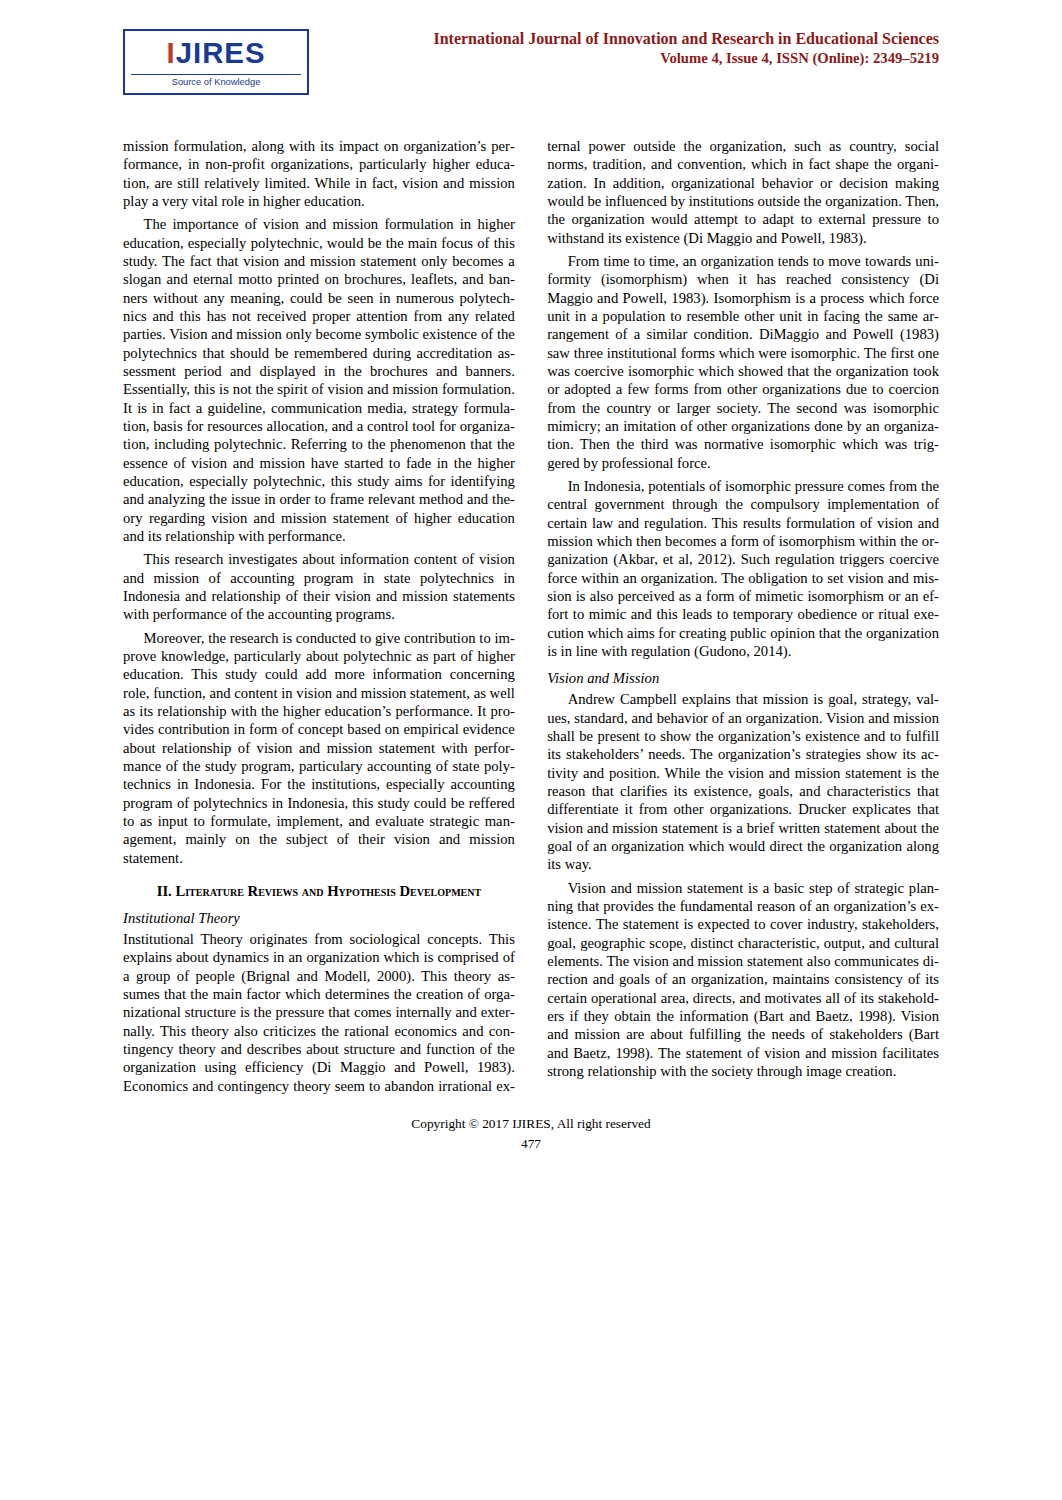IJIRES
Source of Knowledge
International Journal of Innovation and Research in Educational Sciences
Volume 4, Issue 4, ISSN (Online): 2349–5219
mission formulation, along with its impact on organization’s performance, in non-profit organizations, particularly higher education, are still relatively limited. While in fact, vision and mission play a very vital role in higher education.
The importance of vision and mission formulation in higher education, especially polytechnic, would be the main focus of this study. The fact that vision and mission statement only becomes a slogan and eternal motto printed on brochures, leaflets, and banners without any meaning, could be seen in numerous polytechnics and this has not received proper attention from any related parties. Vision and mission only become symbolic existence of the polytechnics that should be remembered during accreditation assessment period and displayed in the brochures and banners. Essentially, this is not the spirit of vision and mission formulation. It is in fact a guideline, communication media, strategy formulation, basis for resources allocation, and a control tool for organization, including polytechnic. Referring to the phenomenon that the essence of vision and mission have started to fade in the higher education, especially polytechnic, this study aims for identifying and analyzing the issue in order to frame relevant method and theory regarding vision and mission statement of higher education and its relationship with performance.
This research investigates about information content of vision and mission of accounting program in state polytechnics in Indonesia and relationship of their vision and mission statements with performance of the accounting programs.
Moreover, the research is conducted to give contribution to improve knowledge, particularly about polytechnic as part of higher education. This study could add more information concerning role, function, and content in vision and mission statement, as well as its relationship with the higher education’s performance. It provides contribution in form of concept based on empirical evidence about relationship of vision and mission statement with performance of the study program, particulary accounting of state polytechnics in Indonesia. For the institutions, especially accounting program of polytechnics in Indonesia, this study could be reffered to as input to formulate, implement, and evaluate strategic management, mainly on the subject of their vision and mission statement.
II. Literature Reviews and Hypothesis Development
Institutional Theory
Institutional Theory originates from sociological concepts. This explains about dynamics in an organization which is comprised of a group of people (Brignal and Modell, 2000). This theory assumes that the main factor which determines the creation of organizational structure is the pressure that comes internally and externally. This theory also criticizes the rational economics and contingency theory and describes about structure and function of the organization using efficiency (Di Maggio and Powell, 1983). Economics and contingency theory seem to abandon irrational external power outside the organization, such as country, social norms, tradition, and convention, which in fact shape the organization. In addition, organizational behavior or decision making would be influenced by institutions outside the organization. Then, the organization would attempt to adapt to external pressure to withstand its existence (Di Maggio and Powell, 1983).
From time to time, an organization tends to move towards uniformity (isomorphism) when it has reached consistency (Di Maggio and Powell, 1983). Isomorphism is a process which force unit in a population to resemble other unit in facing the same arrangement of a similar condition. DiMaggio and Powell (1983) saw three institutional forms which were isomorphic. The first one was coercive isomorphic which showed that the organization took or adopted a few forms from other organizations due to coercion from the country or larger society. The second was isomorphic mimicry; an imitation of other organizations done by an organization. Then the third was normative isomorphic which was triggered by professional force.
In Indonesia, potentials of isomorphic pressure comes from the central government through the compulsory implementation of certain law and regulation. This results formulation of vision and mission which then becomes a form of isomorphism within the organization (Akbar, et al, 2012). Such regulation triggers coercive force within an organization. The obligation to set vision and mission is also perceived as a form of mimetic isomorphism or an effort to mimic and this leads to temporary obedience or ritual execution which aims for creating public opinion that the organization is in line with regulation (Gudono, 2014).
Vision and Mission
Andrew Campbell explains that mission is goal, strategy, values, standard, and behavior of an organization. Vision and mission shall be present to show the organization’s existence and to fulfill its stakeholders’ needs. The organization’s strategies show its activity and position. While the vision and mission statement is the reason that clarifies its existence, goals, and characteristics that differentiate it from other organizations. Drucker explicates that vision and mission statement is a brief written statement about the goal of an organization which would direct the organization along its way.
Vision and mission statement is a basic step of strategic planning that provides the fundamental reason of an organization’s existence. The statement is expected to cover industry, stakeholders, goal, geographic scope, distinct characteristic, output, and cultural elements. The vision and mission statement also communicates direction and goals of an organization, maintains consistency of its certain operational area, directs, and motivates all of its stakeholders if they obtain the information (Bart and Baetz, 1998). Vision and mission are about fulfilling the needs of stakeholders (Bart and Baetz, 1998). The statement of vision and mission facilitates strong relationship with the society through image creation.
Copyright © 2017 IJIRES, All right reserved
477